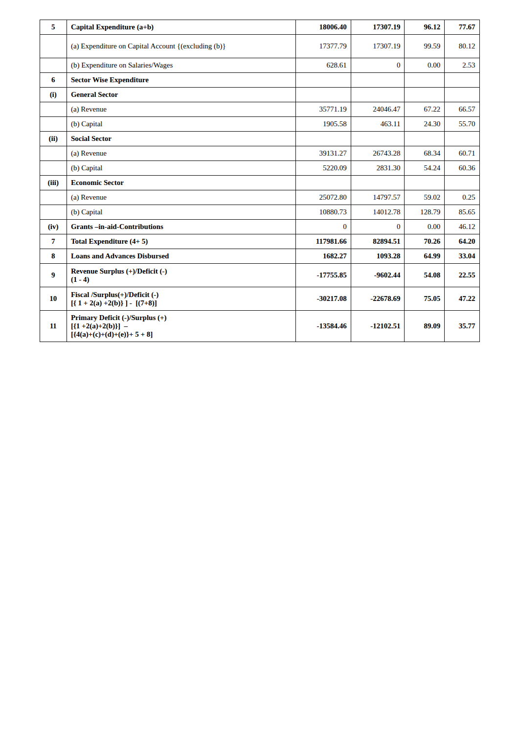| 5 | Capital Expenditure (a+b) | 18006.40 | 17307.19 | 96.12 | 77.67 |
| | (a) Expenditure on Capital Account {(excluding (b)} | 17377.79 | 17307.19 | 99.59 | 80.12 |
| | (b) Expenditure on Salaries/Wages | 628.61 | 0 | 0.00 | 2.53 |
| 6 | Sector Wise Expenditure | | | | |
| (i) | General Sector | | | | |
| | (a) Revenue | 35771.19 | 24046.47 | 67.22 | 66.57 |
| | (b) Capital | 1905.58 | 463.11 | 24.30 | 55.70 |
| (ii) | Social Sector | | | | |
| | (a) Revenue | 39131.27 | 26743.28 | 68.34 | 60.71 |
| | (b) Capital | 5220.09 | 2831.30 | 54.24 | 60.36 |
| (iii) | Economic Sector | | | | |
| | (a) Revenue | 25072.80 | 14797.57 | 59.02 | 0.25 |
| | (b) Capital | 10880.73 | 14012.78 | 128.79 | 85.65 |
| (iv) | Grants –in-aid-Contributions | 0 | 0 | 0.00 | 46.12 |
| 7 | Total Expenditure (4+ 5) | 117981.66 | 82894.51 | 70.26 | 64.20 |
| 8 | Loans and Advances Disbursed | 1682.27 | 1093.28 | 64.99 | 33.04 |
| 9 | Revenue Surplus (+)/Deficit (-) (1 - 4) | -17755.85 | -9602.44 | 54.08 | 22.55 |
| 10 | Fiscal /Surplus(+)/Deficit (-) [{ 1 + 2(a) +2(b)} ] - [(7+8)] | -30217.08 | -22678.69 | 75.05 | 47.22 |
| 11 | Primary Deficit (-)/Surplus (+) [{1 +2(a)+2(b)}] – [{4(a)+(c)+(d)+(e)}+ 5 + 8] | -13584.46 | -12102.51 | 89.09 | 35.77 |